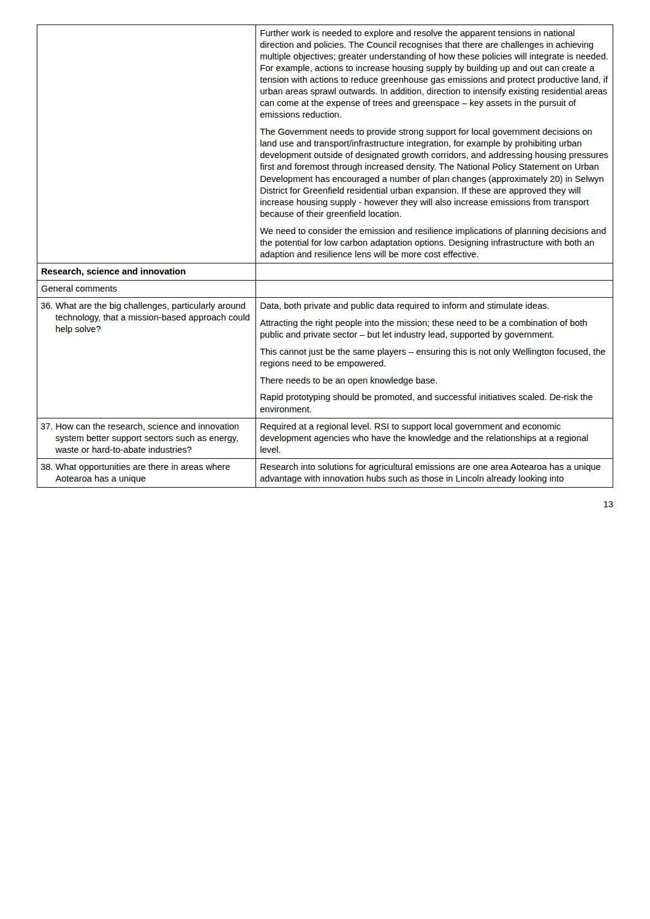| | Further work is needed to explore and resolve the apparent tensions in national direction and policies. The Council recognises that there are challenges in achieving multiple objectives; greater understanding of how these policies will integrate is needed. For example, actions to increase housing supply by building up and out can create a tension with actions to reduce greenhouse gas emissions and protect productive land, if urban areas sprawl outwards. In addition, direction to intensify existing residential areas can come at the expense of trees and greenspace – key assets in the pursuit of emissions reduction. The Government needs to provide strong support for local government decisions on land use and transport/infrastructure integration, for example by prohibiting urban development outside of designated growth corridors, and addressing housing pressures first and foremost through increased density. The National Policy Statement on Urban Development has encouraged a number of plan changes (approximately 20) in Selwyn District for Greenfield residential urban expansion. If these are approved they will increase housing supply - however they will also increase emissions from transport because of their greenfield location. We need to consider the emission and resilience implications of planning decisions and the potential for low carbon adaptation options. Designing infrastructure with both an adaption and resilience lens will be more cost effective. |
| Research, science and innovation | |
| General comments | |
| What are the big challenges, particularly around technology, that a mission-based approach could help solve? | Data, both private and public data required to inform and stimulate ideas. Attracting the right people into the mission; these need to be a combination of both public and private sector – but let industry lead, supported by government. This cannot just be the same players – ensuring this is not only Wellington focused, the regions need to be empowered. There needs to be an open knowledge base. Rapid prototyping should be promoted, and successful initiatives scaled. De-risk the environment. |
| How can the research, science and innovation system better support sectors such as energy, waste or hard-to-abate industries? | Required at a regional level. RSI to support local government and economic development agencies who have the knowledge and the relationships at a regional level. |
| What opportunities are there in areas where Aotearoa has a unique | Research into solutions for agricultural emissions are one area Aotearoa has a unique advantage with innovation hubs such as those in Lincoln already looking into |
13